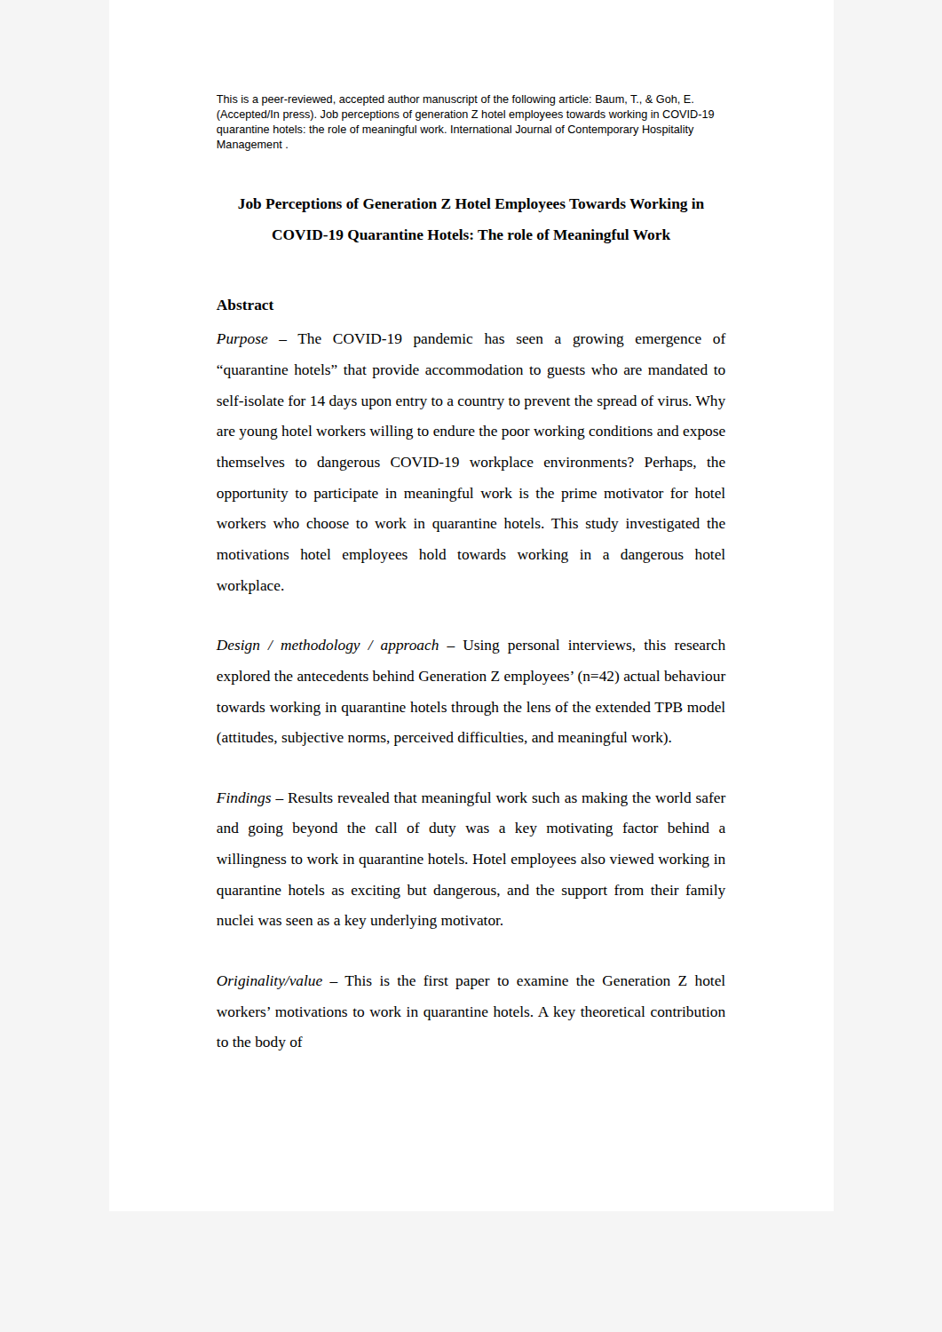This is a peer-reviewed, accepted author manuscript of the following article: Baum, T., & Goh, E. (Accepted/In press). Job perceptions of generation Z hotel employees towards working in COVID-19 quarantine hotels: the role of meaningful work. International Journal of Contemporary Hospitality Management .
Job Perceptions of Generation Z Hotel Employees Towards Working in COVID-19 Quarantine Hotels: The role of Meaningful Work
Abstract
Purpose – The COVID-19 pandemic has seen a growing emergence of “quarantine hotels” that provide accommodation to guests who are mandated to self-isolate for 14 days upon entry to a country to prevent the spread of virus. Why are young hotel workers willing to endure the poor working conditions and expose themselves to dangerous COVID-19 workplace environments? Perhaps, the opportunity to participate in meaningful work is the prime motivator for hotel workers who choose to work in quarantine hotels. This study investigated the motivations hotel employees hold towards working in a dangerous hotel workplace.
Design / methodology / approach – Using personal interviews, this research explored the antecedents behind Generation Z employees’ (n=42) actual behaviour towards working in quarantine hotels through the lens of the extended TPB model (attitudes, subjective norms, perceived difficulties, and meaningful work).
Findings – Results revealed that meaningful work such as making the world safer and going beyond the call of duty was a key motivating factor behind a willingness to work in quarantine hotels. Hotel employees also viewed working in quarantine hotels as exciting but dangerous, and the support from their family nuclei was seen as a key underlying motivator.
Originality/value – This is the first paper to examine the Generation Z hotel workers’ motivations to work in quarantine hotels. A key theoretical contribution to the body of